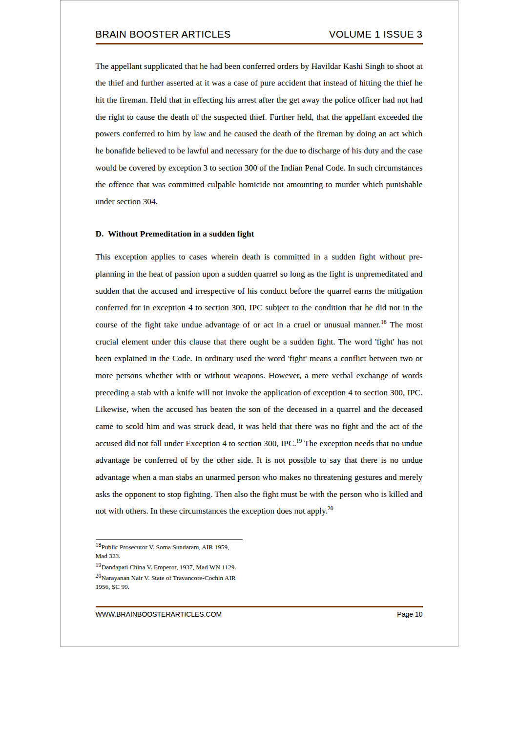BRAIN BOOSTER ARTICLES VOLUME 1 ISSUE 3
The appellant supplicated that he had been conferred orders by Havildar Kashi Singh to shoot at the thief and further asserted at it was a case of pure accident that instead of hitting the thief he hit the fireman. Held that in effecting his arrest after the get away the police officer had not had the right to cause the death of the suspected thief. Further held, that the appellant exceeded the powers conferred to him by law and he caused the death of the fireman by doing an act which he bonafide believed to be lawful and necessary for the due to discharge of his duty and the case would be covered by exception 3 to section 300 of the Indian Penal Code. In such circumstances the offence that was committed culpable homicide not amounting to murder which punishable under section 304.
D. Without Premeditation in a sudden fight
This exception applies to cases wherein death is committed in a sudden fight without pre-planning in the heat of passion upon a sudden quarrel so long as the fight is unpremeditated and sudden that the accused and irrespective of his conduct before the quarrel earns the mitigation conferred for in exception 4 to section 300, IPC subject to the condition that he did not in the course of the fight take undue advantage of or act in a cruel or unusual manner.18 The most crucial element under this clause that there ought be a sudden fight. The word 'fight' has not been explained in the Code. In ordinary used the word 'fight' means a conflict between two or more persons whether with or without weapons. However, a mere verbal exchange of words preceding a stab with a knife will not invoke the application of exception 4 to section 300, IPC. Likewise, when the accused has beaten the son of the deceased in a quarrel and the deceased came to scold him and was struck dead, it was held that there was no fight and the act of the accused did not fall under Exception 4 to section 300, IPC.19 The exception needs that no undue advantage be conferred of by the other side. It is not possible to say that there is no undue advantage when a man stabs an unarmed person who makes no threatening gestures and merely asks the opponent to stop fighting. Then also the fight must be with the person who is killed and not with others. In these circumstances the exception does not apply.20
18Public Prosecutor V. Soma Sundaram, AIR 1959, Mad 323.
19Dandapati China V. Emperor, 1937, Mad WN 1129.
20Narayanan Nair V. State of Travancore-Cochin AIR 1956, SC 99.
WWW.BRAINBOOSTERARTICLES.COM Page 10